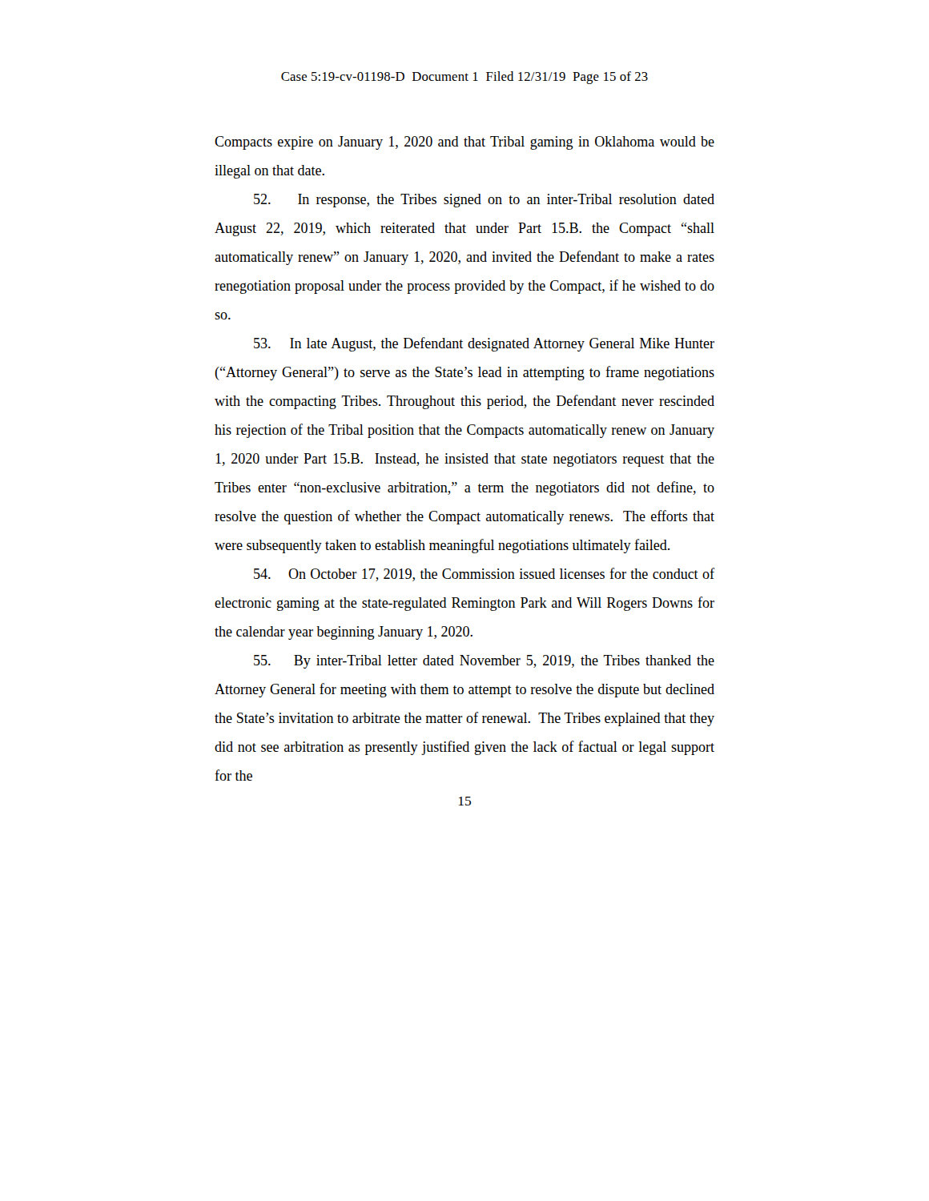Case 5:19-cv-01198-D Document 1 Filed 12/31/19 Page 15 of 23
Compacts expire on January 1, 2020 and that Tribal gaming in Oklahoma would be illegal on that date.
52. In response, the Tribes signed on to an inter-Tribal resolution dated August 22, 2019, which reiterated that under Part 15.B. the Compact “shall automatically renew” on January 1, 2020, and invited the Defendant to make a rates renegotiation proposal under the process provided by the Compact, if he wished to do so.
53. In late August, the Defendant designated Attorney General Mike Hunter (“Attorney General”) to serve as the State’s lead in attempting to frame negotiations with the compacting Tribes. Throughout this period, the Defendant never rescinded his rejection of the Tribal position that the Compacts automatically renew on January 1, 2020 under Part 15.B. Instead, he insisted that state negotiators request that the Tribes enter “non-exclusive arbitration,” a term the negotiators did not define, to resolve the question of whether the Compact automatically renews. The efforts that were subsequently taken to establish meaningful negotiations ultimately failed.
54. On October 17, 2019, the Commission issued licenses for the conduct of electronic gaming at the state-regulated Remington Park and Will Rogers Downs for the calendar year beginning January 1, 2020.
55. By inter-Tribal letter dated November 5, 2019, the Tribes thanked the Attorney General for meeting with them to attempt to resolve the dispute but declined the State’s invitation to arbitrate the matter of renewal. The Tribes explained that they did not see arbitration as presently justified given the lack of factual or legal support for the
15